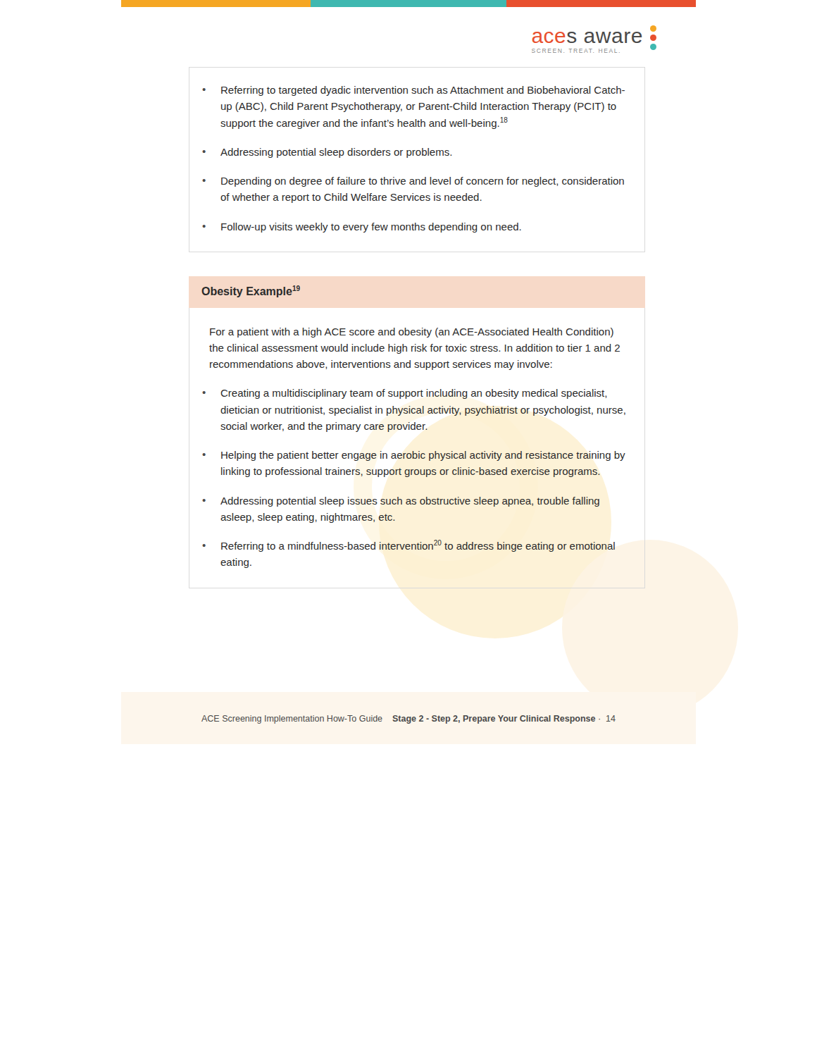aces aware
Screen. Treat. Heal.
Referring to targeted dyadic intervention such as Attachment and Biobehavioral Catch-up (ABC), Child Parent Psychotherapy, or Parent-Child Interaction Therapy (PCIT) to support the caregiver and the infant’s health and well-being.18
Addressing potential sleep disorders or problems.
Depending on degree of failure to thrive and level of concern for neglect, consideration of whether a report to Child Welfare Services is needed.
Follow-up visits weekly to every few months depending on need.
Obesity Example19
For a patient with a high ACE score and obesity (an ACE-Associated Health Condition) the clinical assessment would include high risk for toxic stress. In addition to tier 1 and 2 recommendations above, interventions and support services may involve:
Creating a multidisciplinary team of support including an obesity medical specialist, dietician or nutritionist, specialist in physical activity, psychiatrist or psychologist, nurse, social worker, and the primary care provider.
Helping the patient better engage in aerobic physical activity and resistance training by linking to professional trainers, support groups or clinic-based exercise programs.
Addressing potential sleep issues such as obstructive sleep apnea, trouble falling asleep, sleep eating, nightmares, etc.
Referring to a mindfulness-based intervention20 to address binge eating or emotional eating.
ACE Screening Implementation How-To Guide Stage 2 - Step 2, Prepare Your Clinical Response · 14